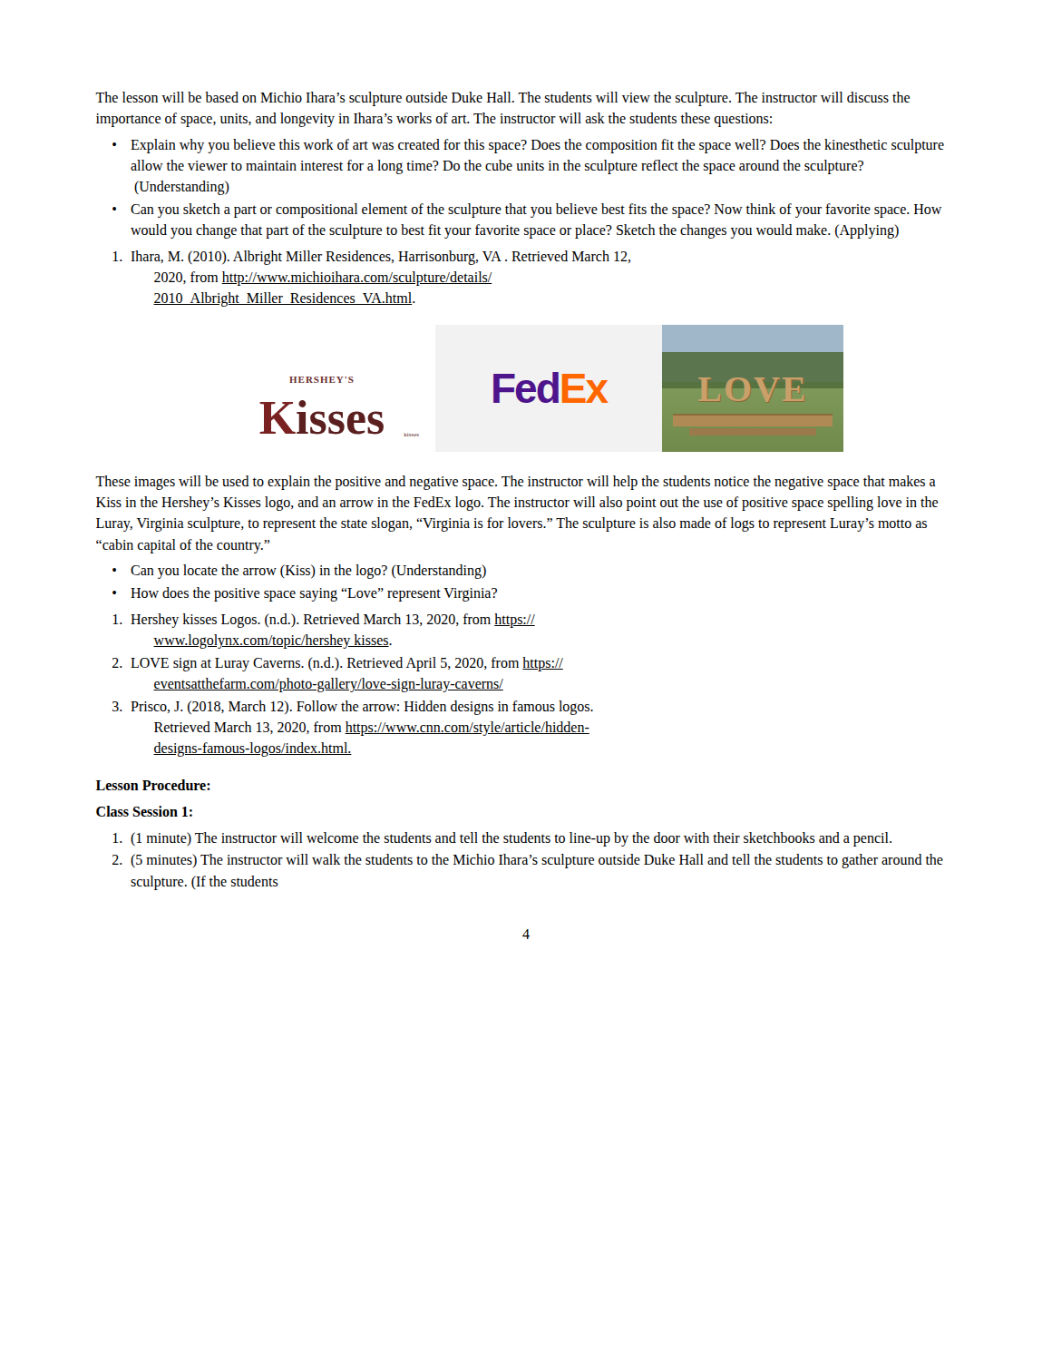The lesson will be based on Michio Ihara’s sculpture outside Duke Hall. The students will view the sculpture. The instructor will discuss the importance of space, units, and longevity in Ihara’s works of art. The instructor will ask the students these questions:
Explain why you believe this work of art was created for this space? Does the composition fit the space well? Does the kinesthetic sculpture allow the viewer to maintain interest for a long time? Do the cube units in the sculpture reflect the space around the sculpture? (Understanding)
Can you sketch a part or compositional element of the sculpture that you believe best fits the space? Now think of your favorite space. How would you change that part of the sculpture to best fit your favorite space or place? Sketch the changes you would make. (Applying)
Ihara, M. (2010). Albright Miller Residences, Harrisonburg, VA . Retrieved March 12, 2020, from http://www.michioihara.com/sculpture/details/
2010_Albright_Miller_Residences_VA.html.
HERSHEY'S
Kisses
kisses
Fed Ex
LOVE
These images will be used to explain the positive and negative space. The instructor will help the students notice the negative space that makes a Kiss in the Hershey’s Kisses logo, and an arrow in the FedEx logo. The instructor will also point out the use of positive space spelling love in the Luray, Virginia sculpture, to represent the state slogan, “Virginia is for lovers.” The sculpture is also made of logs to represent Luray’s motto as “cabin capital of the country.”
Can you locate the arrow (Kiss) in the logo? (Understanding)
How does the positive space saying “Love” represent Virginia?
Hershey kisses Logos. (n.d.). Retrieved March 13, 2020, from https://www.logolynx.com/topic/hershey kisses.
LOVE sign at Luray Caverns. (n.d.). Retrieved April 5, 2020, from https://eventsatthefarm.com/photo-gallery/love-sign-luray-caverns/
Prisco, J. (2018, March 12). Follow the arrow: Hidden designs in famous logos. Retrieved March 13, 2020, from https://www.cnn.com/style/article/hidden-
designs-famous-logos/index.html.
Lesson Procedure:
Class Session 1:
(1 minute) The instructor will welcome the students and tell the students to line-up by the door with their sketchbooks and a pencil.
(5 minutes) The instructor will walk the students to the Michio Ihara’s sculpture outside Duke Hall and tell the students to gather around the sculpture. (If the students
4